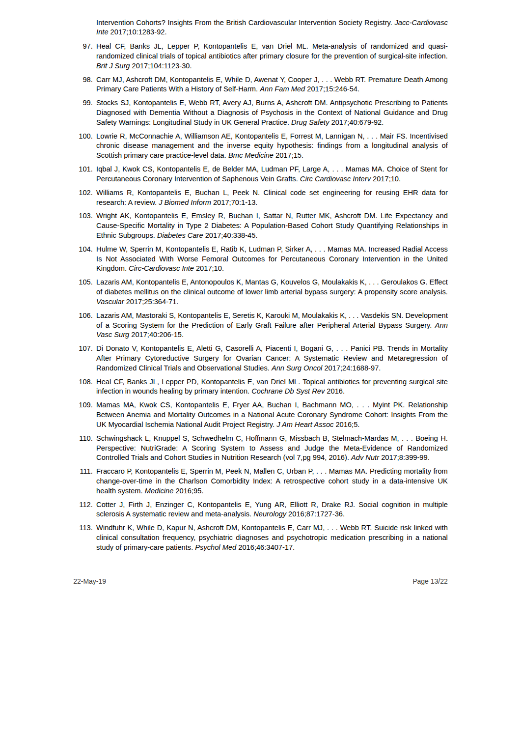Intervention Cohorts? Insights From the British Cardiovascular Intervention Society Registry. Jacc-Cardiovasc Inte 2017;10:1283-92.
97. Heal CF, Banks JL, Lepper P, Kontopantelis E, van Driel ML. Meta-analysis of randomized and quasi-randomized clinical trials of topical antibiotics after primary closure for the prevention of surgical-site infection. Brit J Surg 2017;104:1123-30.
98. Carr MJ, Ashcroft DM, Kontopantelis E, While D, Awenat Y, Cooper J, . . . Webb RT. Premature Death Among Primary Care Patients With a History of Self-Harm. Ann Fam Med 2017;15:246-54.
99. Stocks SJ, Kontopantelis E, Webb RT, Avery AJ, Burns A, Ashcroft DM. Antipsychotic Prescribing to Patients Diagnosed with Dementia Without a Diagnosis of Psychosis in the Context of National Guidance and Drug Safety Warnings: Longitudinal Study in UK General Practice. Drug Safety 2017;40:679-92.
100. Lowrie R, McConnachie A, Williamson AE, Kontopantelis E, Forrest M, Lannigan N, . . . Mair FS. Incentivised chronic disease management and the inverse equity hypothesis: findings from a longitudinal analysis of Scottish primary care practice-level data. Bmc Medicine 2017;15.
101. Iqbal J, Kwok CS, Kontopantelis E, de Belder MA, Ludman PF, Large A, . . . Mamas MA. Choice of Stent for Percutaneous Coronary Intervention of Saphenous Vein Grafts. Circ Cardiovasc Interv 2017;10.
102. Williams R, Kontopantelis E, Buchan L, Peek N. Clinical code set engineering for reusing EHR data for research: A review. J Biomed Inform 2017;70:1-13.
103. Wright AK, Kontopantelis E, Emsley R, Buchan I, Sattar N, Rutter MK, Ashcroft DM. Life Expectancy and Cause-Specific Mortality in Type 2 Diabetes: A Population-Based Cohort Study Quantifying Relationships in Ethnic Subgroups. Diabetes Care 2017;40:338-45.
104. Hulme W, Sperrin M, Kontopantelis E, Ratib K, Ludman P, Sirker A, . . . Mamas MA. Increased Radial Access Is Not Associated With Worse Femoral Outcomes for Percutaneous Coronary Intervention in the United Kingdom. Circ-Cardiovasc Inte 2017;10.
105. Lazaris AM, Kontopantelis E, Antonopoulos K, Mantas G, Kouvelos G, Moulakakis K, . . . Geroulakos G. Effect of diabetes mellitus on the clinical outcome of lower limb arterial bypass surgery: A propensity score analysis. Vascular 2017;25:364-71.
106. Lazaris AM, Mastoraki S, Kontopantelis E, Seretis K, Karouki M, Moulakakis K, . . . Vasdekis SN. Development of a Scoring System for the Prediction of Early Graft Failure after Peripheral Arterial Bypass Surgery. Ann Vasc Surg 2017;40:206-15.
107. Di Donato V, Kontopantelis E, Aletti G, Casorelli A, Piacenti I, Bogani G, . . . Panici PB. Trends in Mortality After Primary Cytoreductive Surgery for Ovarian Cancer: A Systematic Review and Metaregression of Randomized Clinical Trials and Observational Studies. Ann Surg Oncol 2017;24:1688-97.
108. Heal CF, Banks JL, Lepper PD, Kontopantelis E, van Driel ML. Topical antibiotics for preventing surgical site infection in wounds healing by primary intention. Cochrane Db Syst Rev 2016.
109. Mamas MA, Kwok CS, Kontopantelis E, Fryer AA, Buchan I, Bachmann MO, . . . Myint PK. Relationship Between Anemia and Mortality Outcomes in a National Acute Coronary Syndrome Cohort: Insights From the UK Myocardial Ischemia National Audit Project Registry. J Am Heart Assoc 2016;5.
110. Schwingshack L, Knuppel S, Schwedhelm C, Hoffmann G, Missbach B, Stelmach-Mardas M, . . . Boeing H. Perspective: NutriGrade: A Scoring System to Assess and Judge the Meta-Evidence of Randomized Controlled Trials and Cohort Studies in Nutrition Research (vol 7,pg 994, 2016). Adv Nutr 2017;8:399-99.
111. Fraccaro P, Kontopantelis E, Sperrin M, Peek N, Mallen C, Urban P, . . . Mamas MA. Predicting mortality from change-over-time in the Charlson Comorbidity Index: A retrospective cohort study in a data-intensive UK health system. Medicine 2016;95.
112. Cotter J, Firth J, Enzinger C, Kontopantelis E, Yung AR, Elliott R, Drake RJ. Social cognition in multiple sclerosis A systematic review and meta-analysis. Neurology 2016;87:1727-36.
113. Windfuhr K, While D, Kapur N, Ashcroft DM, Kontopantelis E, Carr MJ, . . . Webb RT. Suicide risk linked with clinical consultation frequency, psychiatric diagnoses and psychotropic medication prescribing in a national study of primary-care patients. Psychol Med 2016;46:3407-17.
22-May-19 Page 13/22